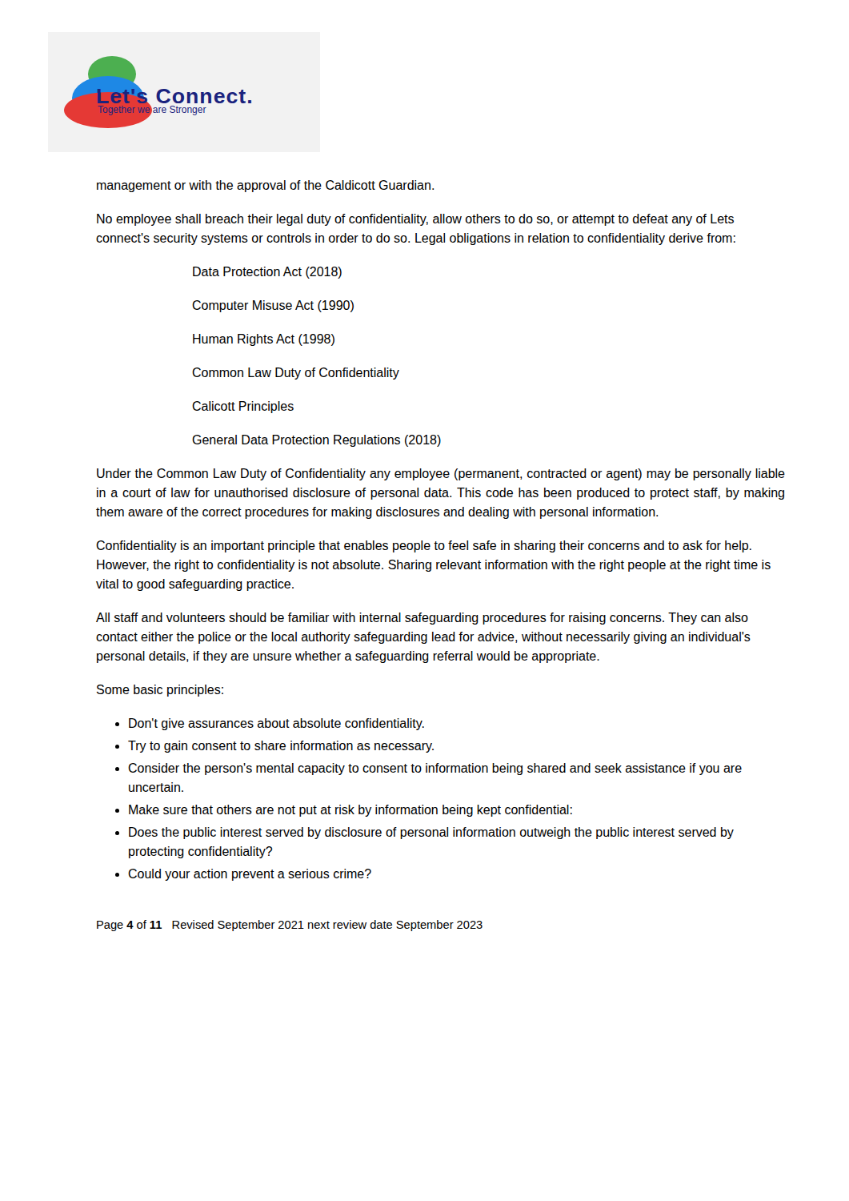Let's Connect.
Together we are Stronger
management or with the approval of the Caldicott Guardian.
No employee shall breach their legal duty of confidentiality, allow others to do so, or attempt to defeat any of Lets connect's security systems or controls in order to do so. Legal obligations in relation to confidentiality derive from:
Data Protection Act (2018)
Computer Misuse Act (1990)
Human Rights Act (1998)
Common Law Duty of Confidentiality
Calicott Principles
General Data Protection Regulations (2018)
Under the Common Law Duty of Confidentiality any employee (permanent, contracted or agent) may be personally liable in a court of law for unauthorised disclosure of personal data. This code has been produced to protect staff, by making them aware of the correct procedures for making disclosures and dealing with personal information.
Confidentiality is an important principle that enables people to feel safe in sharing their concerns and to ask for help. However, the right to confidentiality is not absolute. Sharing relevant information with the right people at the right time is vital to good safeguarding practice.
All staff and volunteers should be familiar with internal safeguarding procedures for raising concerns. They can also contact either the police or the local authority safeguarding lead for advice, without necessarily giving an individual's personal details, if they are unsure whether a safeguarding referral would be appropriate.
Some basic principles:
Don't give assurances about absolute confidentiality.
Try to gain consent to share information as necessary.
Consider the person's mental capacity to consent to information being shared and seek assistance if you are uncertain.
Make sure that others are not put at risk by information being kept confidential:
Does the public interest served by disclosure of personal information outweigh the public interest served by protecting confidentiality?
Could your action prevent a serious crime?
Page 4 of 11 Revised September 2021 next review date September 2023